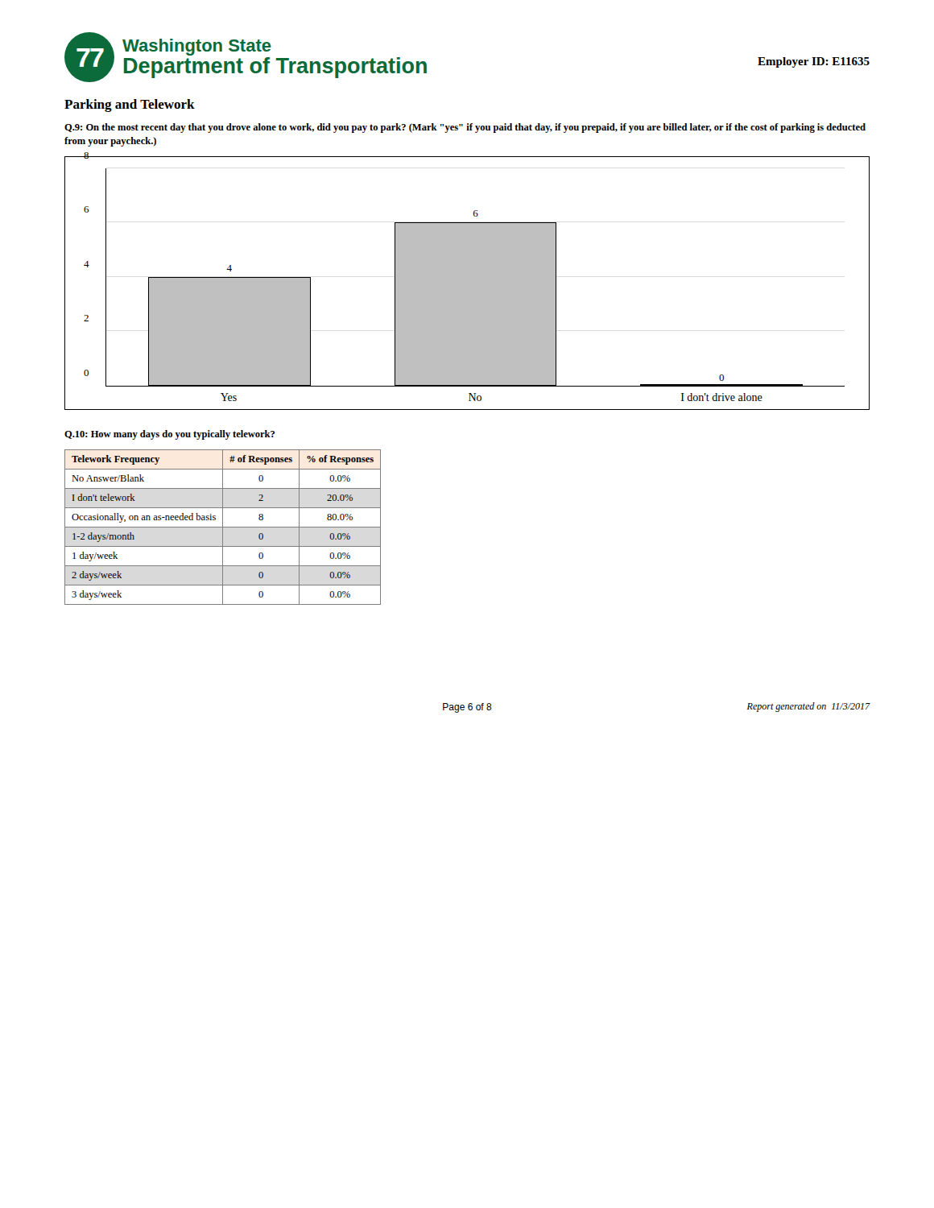77
Washington State
Department of Transportation
Employer ID: E11635
Parking and Telework
Q.9: On the most recent day that you drove alone to work, did you pay to park? (Mark "yes" if you paid that day, if you prepaid, if you are billed later, or if the cost of parking is deducted from your paycheck.)
8
6
4
2
0
4
6
0
Yes
No
I don't drive alone
Q.10: How many days do you typically telework?
| Telework Frequency | # of Responses | % of Responses |
| --- | --- | --- |
| No Answer/Blank | 0 | 0.0% |
| I don't telework | 2 | 20.0% |
| Occasionally, on an as-needed basis | 8 | 80.0% |
| 1-2 days/month | 0 | 0.0% |
| 1 day/week | 0 | 0.0% |
| 2 days/week | 0 | 0.0% |
| 3 days/week | 0 | 0.0% |
Page 6 of 8
Report generated on 11/3/2017